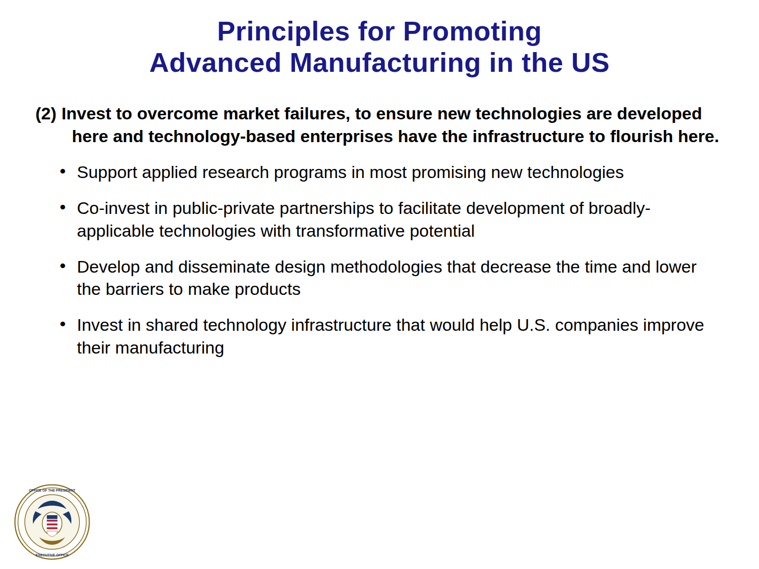Principles for Promoting
Advanced Manufacturing in the US
(2) Invest to overcome market failures, to ensure new technologies are developed here and technology-based enterprises have the infrastructure to flourish here.
Support applied research programs in most promising new technologies
Co-invest in public-private partnerships to facilitate development of broadly-applicable technologies with transformative potential
Develop and disseminate design methodologies that decrease the time and lower the barriers to make products
Invest in shared technology infrastructure that would help U.S. companies improve their manufacturing
OFFICE OF THE PRESIDENT EXECUTIVE OFFICE